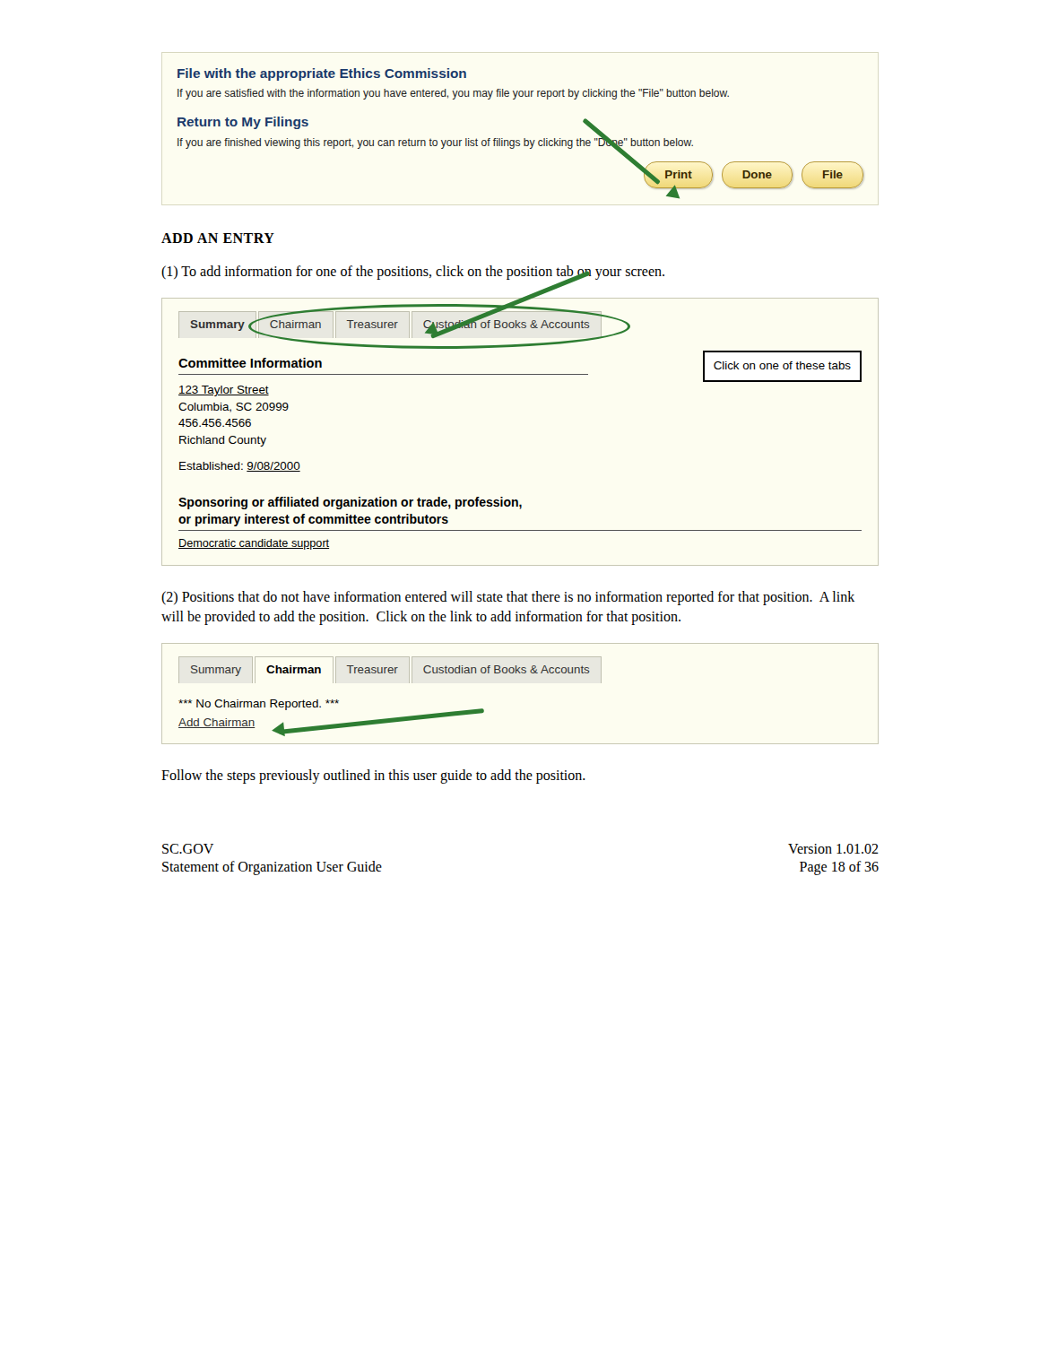File with the appropriate Ethics Commission
If you are satisfied with the information you have entered, you may file your report by clicking the "File" button below.
Return to My Filings
If you are finished viewing this report, you can return to your list of filings by clicking the "Done" button below.
Print Done File
ADD AN ENTRY
(1) To add information for one of the positions, click on the position tab on your screen.
Summary Chairman Treasurer Custodian of Books & Accounts
Committee Information
123 Taylor Street
Columbia, SC 20999
456.456.4566
Richland County
Established: 9/08/2000
Sponsoring or affiliated organization or trade, profession,
or primary interest of committee contributors
Democratic candidate support
Click on one of these tabs
(2) Positions that do not have information entered will state that there is no information reported for that position. A link will be provided to add the position. Click on the link to add information for that position.
Summary Chairman Treasurer Custodian of Books & Accounts
*** No Chairman Reported. ***
Add Chairman
Follow the steps previously outlined in this user guide to add the position.
SC.GOV
Statement of Organization User Guide
Version 1.01.02
Page 18 of 36